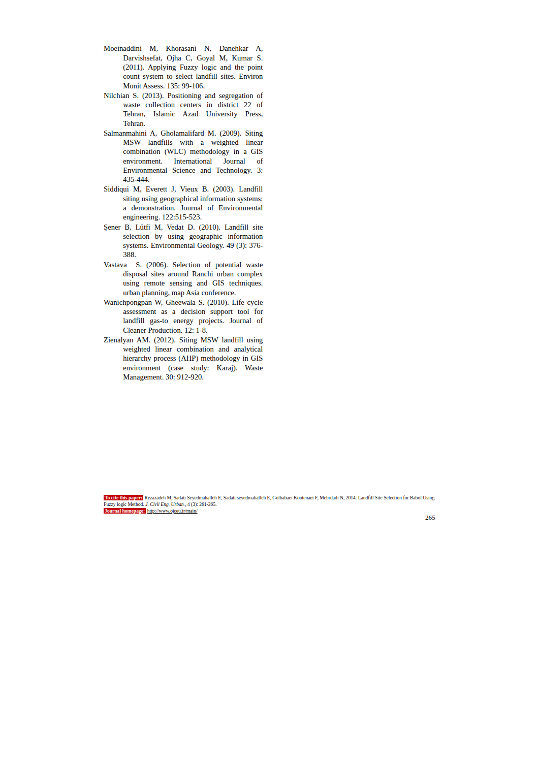Moeinaddini M, Khorasani N, Danehkar A, Darvishsefat, Ojha C, Goyal M, Kumar S. (2011). Applying Fuzzy logic and the point count system to select landfill sites. Environ Monit Assess. 135: 99-106.
Nilchian S. (2013). Positioning and segregation of waste collection centers in district 22 of Tehran, Islamic Azad University Press, Tehran.
Salmanmahini A, Gholamalifard M. (2009). Siting MSW landfills with a weighted linear combination (WLC) methodology in a GIS environment. International Journal of Environmental Science and Technology. 3: 435-444.
Siddiqui M, Everett J, Vieux B. (2003). Landfill siting using geographical information systems: a demonstration. Journal of Environmental engineering. 122:515-523.
Şener B, Lütfi M, Vedat D. (2010). Landfill site selection by using geographic information systems. Environmental Geology. 49 (3): 376-388.
Vastava S. (2006). Selection of potential waste disposal sites around Ranchi urban complex using remote sensing and GIS techniques. urban planning, map Asia conference.
Wanichpongpan W, Gheewala S. (2010). Life cycle assessment as a decision support tool for landfill gas-to energy projects. Journal of Cleaner Production. 12: 1-8.
Zienalyan AM. (2012). Siting MSW landfill using weighted linear combination and analytical hierarchy process (AHP) methodology in GIS environment (case study: Karaj). Waste Management. 30: 912-920.
To cite this paper: Rezazadeh M, Sadati Seyedmahalleh E, Sadati seyedmahalleh E, Golbabaei Kootenaei F, Mehrdadi N, 2014. Landfill Site Selection for Babol Using Fuzzy logic Method. J. Civil Eng. Urban., 4 (3): 261-265.
Journal homepage: http://www.ojceu.ir/main/
265